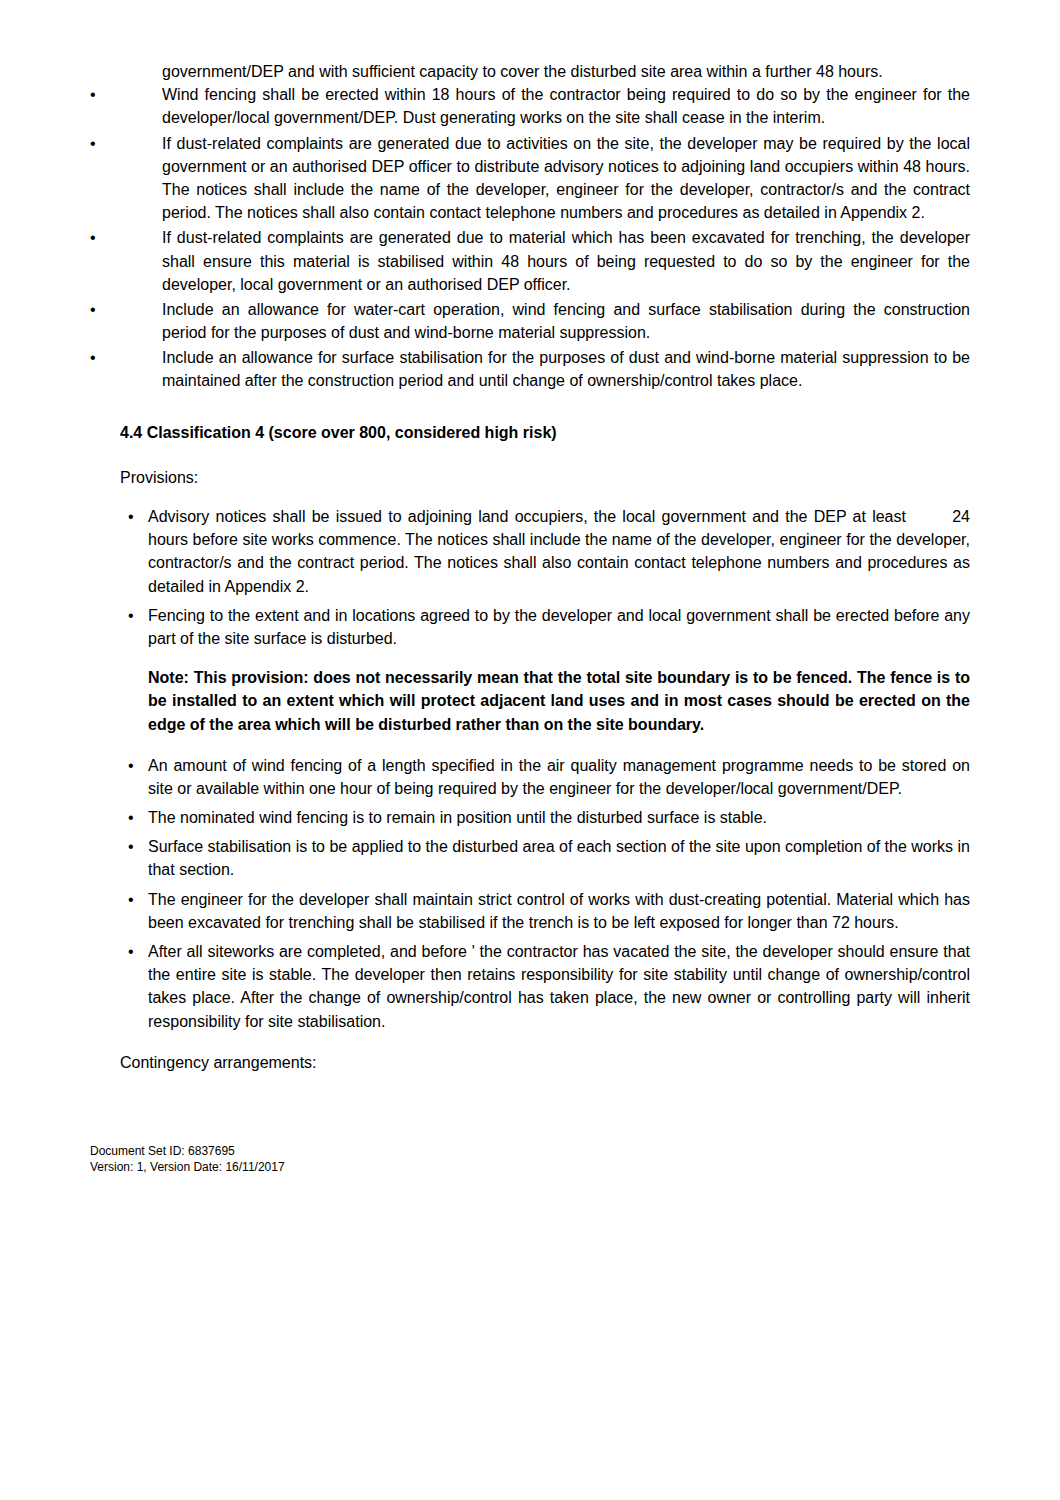government/DEP and with sufficient capacity to cover the disturbed site area within a further 48 hours.
Wind fencing shall be erected within 18 hours of the contractor being required to do so by the engineer for the developer/local government/DEP. Dust generating works on the site shall cease in the interim.
If dust-related complaints are generated due to activities on the site, the developer may be required by the local government or an authorised DEP officer to distribute advisory notices to adjoining land occupiers within 48 hours. The notices shall include the name of the developer, engineer for the developer, contractor/s and the contract period. The notices shall also contain contact telephone numbers and procedures as detailed in Appendix 2.
If dust-related complaints are generated due to material which has been excavated for trenching, the developer shall ensure this material is stabilised within 48 hours of being requested to do so by the engineer for the developer, local government or an authorised DEP officer.
Include an allowance for water-cart operation, wind fencing and surface stabilisation during the construction period for the purposes of dust and wind-borne material suppression.
Include an allowance for surface stabilisation for the purposes of dust and wind-borne material suppression to be maintained after the construction period and until change of ownership/control takes place.
4.4 Classification 4 (score over 800, considered high risk)
Provisions:
Advisory notices shall be issued to adjoining land occupiers, the local government and the DEP at least 24 hours before site works commence. The notices shall include the name of the developer, engineer for the developer, contractor/s and the contract period. The notices shall also contain contact telephone numbers and procedures as detailed in Appendix 2.
Fencing to the extent and in locations agreed to by the developer and local government shall be erected before any part of the site surface is disturbed.
Note: This provision: does not necessarily mean that the total site boundary is to be fenced. The fence is to be installed to an extent which will protect adjacent land uses and in most cases should be erected on the edge of the area which will be disturbed rather than on the site boundary.
An amount of wind fencing of a length specified in the air quality management programme needs to be stored on site or available within one hour of being required by the engineer for the developer/local government/DEP.
The nominated wind fencing is to remain in position until the disturbed surface is stable.
Surface stabilisation is to be applied to the disturbed area of each section of the site upon completion of the works in that section.
The engineer for the developer shall maintain strict control of works with dust-creating potential. Material which has been excavated for trenching shall be stabilised if the trench is to be left exposed for longer than 72 hours.
After all siteworks are completed, and before ' the contractor has vacated the site, the developer should ensure that the entire site is stable. The developer then retains responsibility for site stability until change of ownership/control takes place. After the change of ownership/control has taken place, the new owner or controlling party will inherit responsibility for site stabilisation.
Contingency arrangements:
Document Set ID: 6837695
Version: 1, Version Date: 16/11/2017